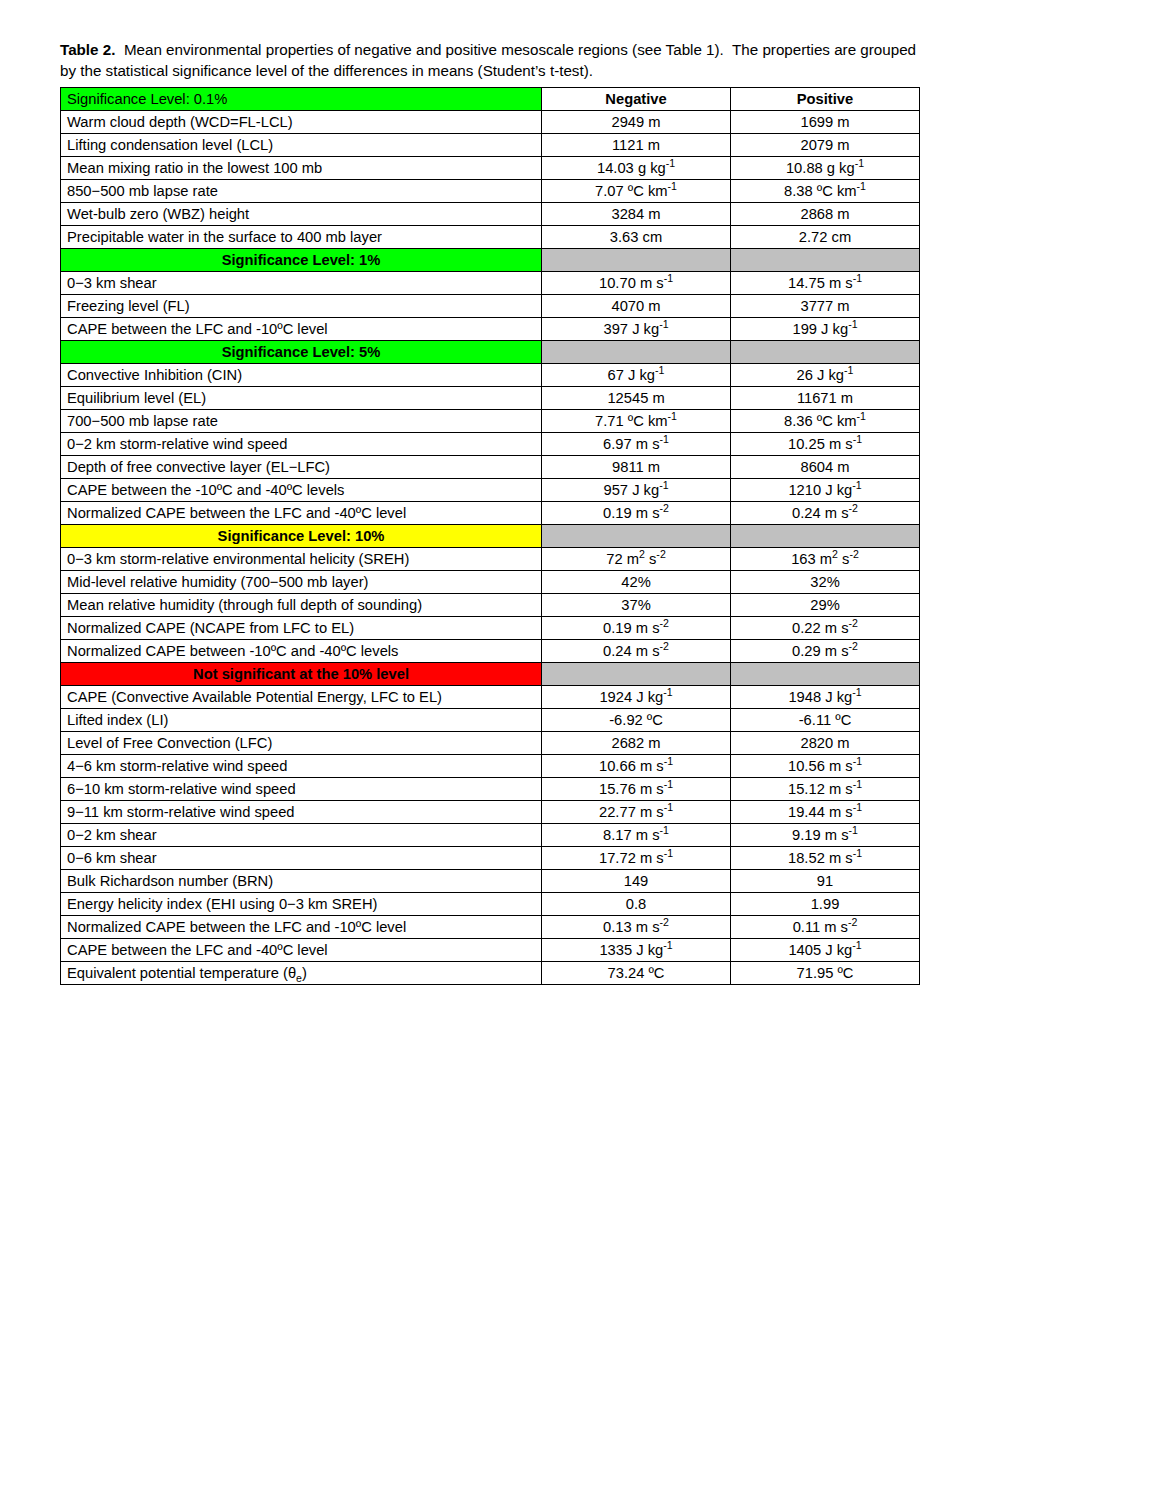Table 2. Mean environmental properties of negative and positive mesoscale regions (see Table 1). The properties are grouped by the statistical significance level of the differences in means (Student’s t-test).
| Significance Level: 0.1% | Negative | Positive |
| Warm cloud depth (WCD=FL-LCL) | 2949 m | 1699 m |
| Lifting condensation level (LCL) | 1121 m | 2079 m |
| Mean mixing ratio in the lowest 100 mb | 14.03 g kg -1 | 10.88 g kg -1 |
| 850−500 mb lapse rate | 7.07 ºC km -1 | 8.38 ºC km -1 |
| Wet-bulb zero (WBZ) height | 3284 m | 2868 m |
| Precipitable water in the surface to 400 mb layer | 3.63 cm | 2.72 cm |
| Significance Level: 1% | | |
| 0−3 km shear | 10.70 m s -1 | 14.75 m s -1 |
| Freezing level (FL) | 4070 m | 3777 m |
| CAPE between the LFC and -10ºC level | 397 J kg -1 | 199 J kg -1 |
| Significance Level: 5% | | |
| Convective Inhibition (CIN) | 67 J kg -1 | 26 J kg -1 |
| Equilibrium level (EL) | 12545 m | 11671 m |
| 700−500 mb lapse rate | 7.71 ºC km -1 | 8.36 ºC km -1 |
| 0−2 km storm-relative wind speed | 6.97 m s -1 | 10.25 m s -1 |
| Depth of free convective layer (EL−LFC) | 9811 m | 8604 m |
| CAPE between the -10ºC and -40ºC levels | 957 J kg -1 | 1210 J kg -1 |
| Normalized CAPE between the LFC and -40ºC level | 0.19 m s -2 | 0.24 m s -2 |
| Significance Level: 10% | | |
| 0−3 km storm-relative environmental helicity (SREH) | 72 m 2 s -2 | 163 m 2 s -2 |
| Mid-level relative humidity (700−500 mb layer) | 42% | 32% |
| Mean relative humidity (through full depth of sounding) | 37% | 29% |
| Normalized CAPE (NCAPE from LFC to EL) | 0.19 m s -2 | 0.22 m s -2 |
| Normalized CAPE between -10ºC and -40ºC levels | 0.24 m s -2 | 0.29 m s -2 |
| Not significant at the 10% level | | |
| CAPE (Convective Available Potential Energy, LFC to EL) | 1924 J kg -1 | 1948 J kg -1 |
| Lifted index (LI) | -6.92 ºC | -6.11 ºC |
| Level of Free Convection (LFC) | 2682 m | 2820 m |
| 4−6 km storm-relative wind speed | 10.66 m s -1 | 10.56 m s -1 |
| 6−10 km storm-relative wind speed | 15.76 m s -1 | 15.12 m s -1 |
| 9−11 km storm-relative wind speed | 22.77 m s -1 | 19.44 m s -1 |
| 0−2 km shear | 8.17 m s -1 | 9.19 m s -1 |
| 0−6 km shear | 17.72 m s -1 | 18.52 m s -1 |
| Bulk Richardson number (BRN) | 149 | 91 |
| Energy helicity index (EHI using 0−3 km SREH) | 0.8 | 1.99 |
| Normalized CAPE between the LFC and -10ºC level | 0.13 m s -2 | 0.11 m s -2 |
| CAPE between the LFC and -40ºC level | 1335 J kg -1 | 1405 J kg -1 |
| Equivalent potential temperature (θ e ) | 73.24 ºC | 71.95 ºC |